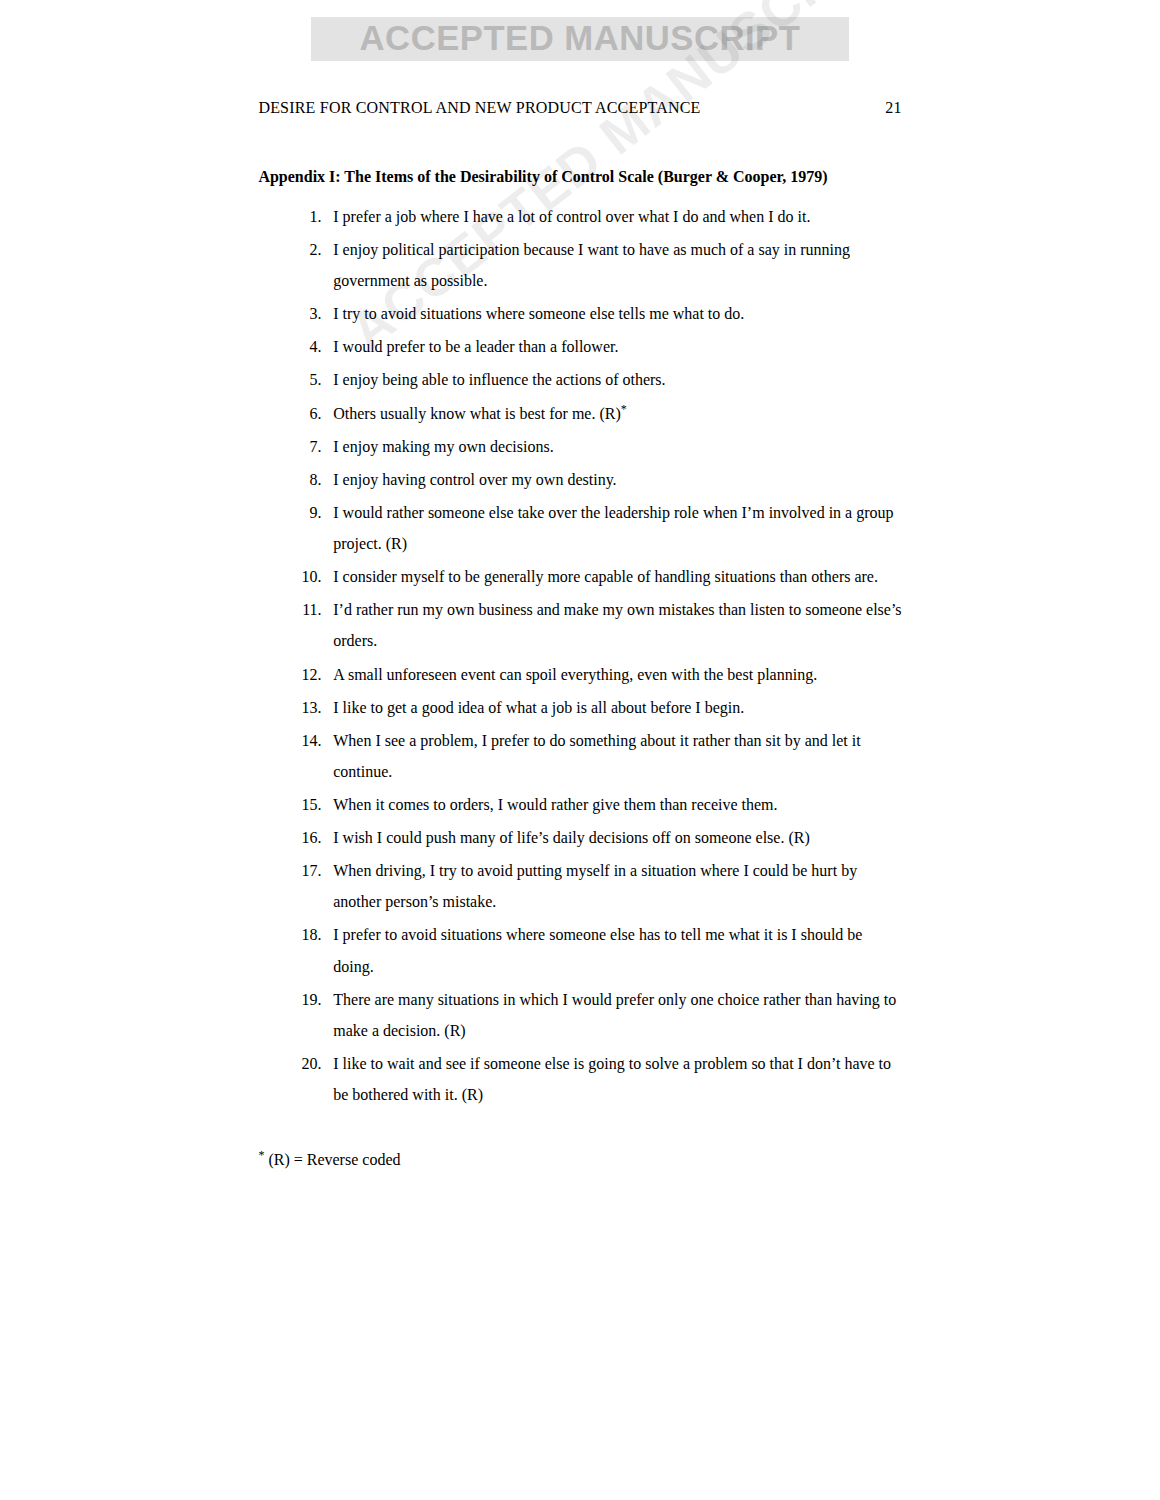ACCEPTED MANUSCRIPT
ACCEPTED MANUSCRIPT
Desire for Control and New Product Acceptance 21
Appendix I: The Items of the Desirability of Control Scale (Burger & Cooper, 1979)
I prefer a job where I have a lot of control over what I do and when I do it.
I enjoy political participation because I want to have as much of a say in running government as possible.
I try to avoid situations where someone else tells me what to do.
I would prefer to be a leader than a follower.
I enjoy being able to influence the actions of others.
Others usually know what is best for me. (R)*
I enjoy making my own decisions.
I enjoy having control over my own destiny.
I would rather someone else take over the leadership role when I’m involved in a group project. (R)
I consider myself to be generally more capable of handling situations than others are.
I’d rather run my own business and make my own mistakes than listen to someone else’s orders.
A small unforeseen event can spoil everything, even with the best planning.
I like to get a good idea of what a job is all about before I begin.
When I see a problem, I prefer to do something about it rather than sit by and let it continue.
When it comes to orders, I would rather give them than receive them.
I wish I could push many of life’s daily decisions off on someone else. (R)
When driving, I try to avoid putting myself in a situation where I could be hurt by another person’s mistake.
I prefer to avoid situations where someone else has to tell me what it is I should be doing.
There are many situations in which I would prefer only one choice rather than having to make a decision. (R)
I like to wait and see if someone else is going to solve a problem so that I don’t have to be bothered with it. (R)
* (R) = Reverse coded